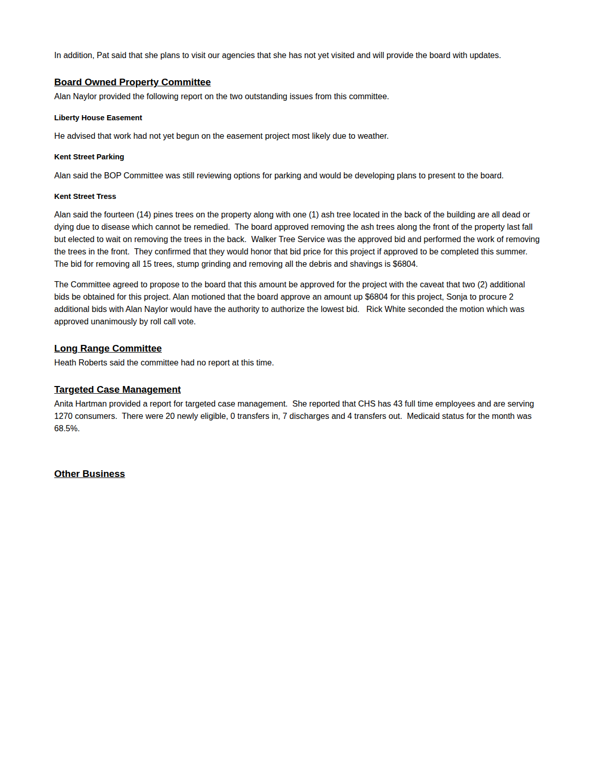In addition, Pat said that she plans to visit our agencies that she has not yet visited and will provide the board with updates.
Board Owned Property Committee
Alan Naylor provided the following report on the two outstanding issues from this committee.
Liberty House Easement
He advised that work had not yet begun on the easement project most likely due to weather.
Kent Street Parking
Alan said the BOP Committee was still reviewing options for parking and would be developing plans to present to the board.
Kent Street Tress
Alan said the fourteen (14) pines trees on the property along with one (1) ash tree located in the back of the building are all dead or dying due to disease which cannot be remedied. The board approved removing the ash trees along the front of the property last fall but elected to wait on removing the trees in the back. Walker Tree Service was the approved bid and performed the work of removing the trees in the front. They confirmed that they would honor that bid price for this project if approved to be completed this summer. The bid for removing all 15 trees, stump grinding and removing all the debris and shavings is $6804.
The Committee agreed to propose to the board that this amount be approved for the project with the caveat that two (2) additional bids be obtained for this project. Alan motioned that the board approve an amount up $6804 for this project, Sonja to procure 2 additional bids with Alan Naylor would have the authority to authorize the lowest bid. Rick White seconded the motion which was approved unanimously by roll call vote.
Long Range Committee
Heath Roberts said the committee had no report at this time.
Targeted Case Management
Anita Hartman provided a report for targeted case management. She reported that CHS has 43 full time employees and are serving 1270 consumers. There were 20 newly eligible, 0 transfers in, 7 discharges and 4 transfers out. Medicaid status for the month was 68.5%.
Other Business